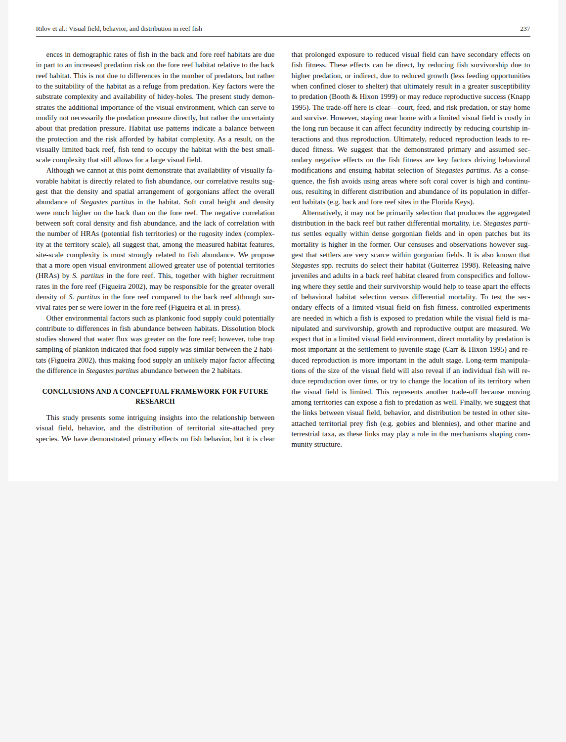Rilov et al.: Visual field, behavior, and distribution in reef fish 237
ences in demographic rates of fish in the back and fore reef habitats are due in part to an increased predation risk on the fore reef habitat relative to the back reef habitat. This is not due to differences in the number of predators, but rather to the suitability of the habitat as a refuge from predation. Key factors were the substrate complexity and availability of hidey-holes. The present study demonstrates the additional importance of the visual environment, which can serve to modify not necessarily the predation pressure directly, but rather the uncertainty about that predation pressure. Habitat use patterns indicate a balance between the protection and the risk afforded by habitat complexity. As a result, on the visually limited back reef, fish tend to occupy the habitat with the best small-scale complexity that still allows for a large visual field.
Although we cannot at this point demonstrate that availability of visually favorable habitat is directly related to fish abundance, our correlative results suggest that the density and spatial arrangement of gorgonians affect the overall abundance of Stegastes partitus in the habitat. Soft coral height and density were much higher on the back than on the fore reef. The negative correlation between soft coral density and fish abundance, and the lack of correlation with the number of HRAs (potential fish territories) or the rugosity index (complexity at the territory scale), all suggest that, among the measured habitat features, site-scale complexity is most strongly related to fish abundance. We propose that a more open visual environment allowed greater use of potential territories (HRAs) by S. partitus in the fore reef. This, together with higher recruitment rates in the fore reef (Figueira 2002), may be responsible for the greater overall density of S. partitus in the fore reef compared to the back reef although survival rates per se were lower in the fore reef (Figueira et al. in press).
Other environmental factors such as plankonic food supply could potentially contribute to differences in fish abundance between habitats. Dissolution block studies showed that water flux was greater on the fore reef; however, tube trap sampling of plankton indicated that food supply was similar between the 2 habitats (Figueira 2002), thus making food supply an unlikely major factor affecting the difference in Stegastes partitus abundance between the 2 habitats.
Conclusions and a conceptual framework for future research
This study presents some intriguing insights into the relationship between visual field, behavior, and the distribution of territorial site-attached prey species. We have demonstrated primary effects on fish behavior, but it is clear that prolonged exposure to reduced visual field can have secondary effects on fish fitness. These effects can be direct, by reducing fish survivorship due to higher predation, or indirect, due to reduced growth (less feeding opportunities when confined closer to shelter) that ultimately result in a greater susceptibility to predation (Booth & Hixon 1999) or may reduce reproductive success (Knapp 1995). The trade-off here is clear—court, feed, and risk predation, or stay home and survive. However, staying near home with a limited visual field is costly in the long run because it can affect fecundity indirectly by reducing courtship interactions and thus reproduction. Ultimately, reduced reproduction leads to reduced fitness. We suggest that the demonstrated primary and assumed secondary negative effects on the fish fitness are key factors driving behavioral modifications and ensuing habitat selection of Stegastes partitus. As a consequence, the fish avoids using areas where soft coral cover is high and continuous, resulting in different distribution and abundance of its population in different habitats (e.g. back and fore reef sites in the Florida Keys).
Alternatively, it may not be primarily selection that produces the aggregated distribution in the back reef but rather differential mortality, i.e. Stegastes partitus settles equally within dense gorgonian fields and in open patches but its mortality is higher in the former. Our censuses and observations however suggest that settlers are very scarce within gorgonian fields. It is also known that Stegastes spp. recruits do select their habitat (Guiterrez 1998). Releasing naïve juveniles and adults in a back reef habitat cleared from conspecifics and following where they settle and their survivorship would help to tease apart the effects of behavioral habitat selection versus differential mortality. To test the secondary effects of a limited visual field on fish fitness, controlled experiments are needed in which a fish is exposed to predation while the visual field is manipulated and survivorship, growth and reproductive output are measured. We expect that in a limited visual field environment, direct mortality by predation is most important at the settlement to juvenile stage (Carr & Hixon 1995) and reduced reproduction is more important in the adult stage. Long-term manipulations of the size of the visual field will also reveal if an individual fish will reduce reproduction over time, or try to change the location of its territory when the visual field is limited. This represents another trade-off because moving among territories can expose a fish to predation as well. Finally, we suggest that the links between visual field, behavior, and distribution be tested in other site-attached territorial prey fish (e.g. gobies and blennies), and other marine and terrestrial taxa, as these links may play a role in the mechanisms shaping community structure.